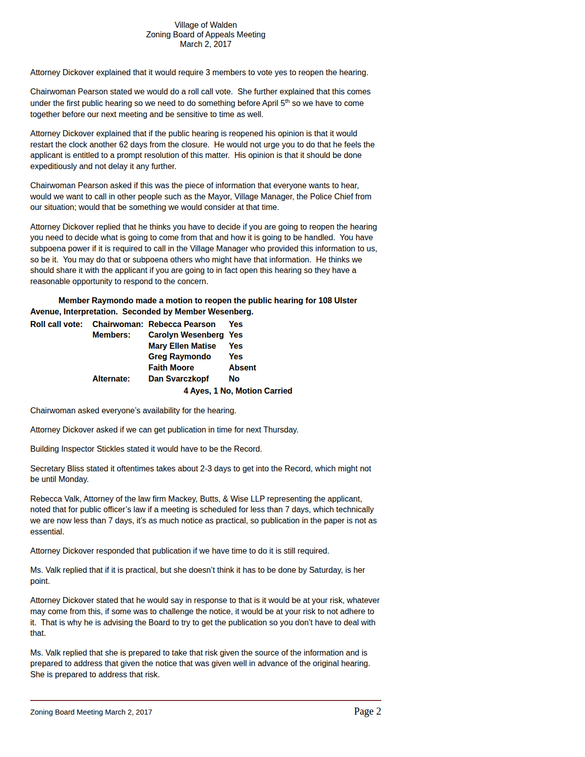Village of Walden
Zoning Board of Appeals Meeting
March 2, 2017
Attorney Dickover explained that it would require 3 members to vote yes to reopen the hearing.
Chairwoman Pearson stated we would do a roll call vote. She further explained that this comes under the first public hearing so we need to do something before April 5th so we have to come together before our next meeting and be sensitive to time as well.
Attorney Dickover explained that if the public hearing is reopened his opinion is that it would restart the clock another 62 days from the closure. He would not urge you to do that he feels the applicant is entitled to a prompt resolution of this matter. His opinion is that it should be done expeditiously and not delay it any further.
Chairwoman Pearson asked if this was the piece of information that everyone wants to hear, would we want to call in other people such as the Mayor, Village Manager, the Police Chief from our situation; would that be something we would consider at that time.
Attorney Dickover replied that he thinks you have to decide if you are going to reopen the hearing you need to decide what is going to come from that and how it is going to be handled. You have subpoena power if it is required to call in the Village Manager who provided this information to us, so be it. You may do that or subpoena others who might have that information. He thinks we should share it with the applicant if you are going to in fact open this hearing so they have a reasonable opportunity to respond to the concern.
Member Raymondo made a motion to reopen the public hearing for 108 Ulster Avenue, Interpretation. Seconded by Member Wesenberg.
| Roll call vote: | Chairwoman: | Rebecca Pearson | Yes |
| | Members: | Carolyn Wesenberg | Yes |
| | | Mary Ellen Matise | Yes |
| | | Greg Raymondo | Yes |
| | | Faith Moore | Absent |
| | Alternate: | Dan Svarczkopf | No |
4 Ayes, 1 No, Motion Carried
Chairwoman asked everyone’s availability for the hearing.
Attorney Dickover asked if we can get publication in time for next Thursday.
Building Inspector Stickles stated it would have to be the Record.
Secretary Bliss stated it oftentimes takes about 2-3 days to get into the Record, which might not be until Monday.
Rebecca Valk, Attorney of the law firm Mackey, Butts, & Wise LLP representing the applicant, noted that for public officer’s law if a meeting is scheduled for less than 7 days, which technically we are now less than 7 days, it’s as much notice as practical, so publication in the paper is not as essential.
Attorney Dickover responded that publication if we have time to do it is still required.
Ms. Valk replied that if it is practical, but she doesn’t think it has to be done by Saturday, is her point.
Attorney Dickover stated that he would say in response to that is it would be at your risk, whatever may come from this, if some was to challenge the notice, it would be at your risk to not adhere to it. That is why he is advising the Board to try to get the publication so you don’t have to deal with that.
Ms. Valk replied that she is prepared to take that risk given the source of the information and is prepared to address that given the notice that was given well in advance of the original hearing. She is prepared to address that risk.
Zoning Board Meeting March 2, 2017
Page 2